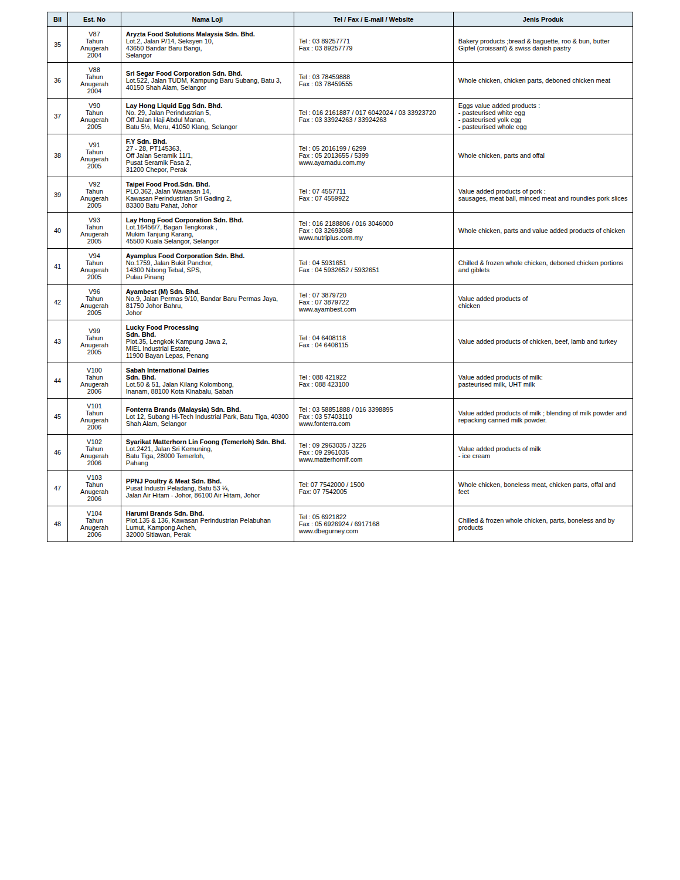| Bil | Est. No | Nama Loji | Tel / Fax / E-mail / Website | Jenis Produk |
| --- | --- | --- | --- | --- |
| 35 | V87 Tahun Anugerah 2004 | Aryzta Food Solutions Malaysia Sdn. Bhd. Lot.2, Jalan P/14, Seksyen 10, 43650 Bandar Baru Bangi, Selangor | Tel : 03 89257771 Fax : 03 89257779 | Bakery products ;bread & baguette, roo & bun, butter Gipfel (croissant) & swiss danish pastry |
| 36 | V88 Tahun Anugerah 2004 | Sri Segar Food Corporation Sdn. Bhd. Lot.522, Jalan TUDM, Kampung Baru Subang, Batu 3, 40150 Shah Alam, Selangor | Tel : 03 78459888 Fax : 03 78459555 | Whole chicken, chicken parts, deboned chicken meat |
| 37 | V90 Tahun Anugerah 2005 | Lay Hong Liquid Egg Sdn. Bhd. No. 29, Jalan Perindustrian 5, Off Jalan Haji Abdul Manan, Batu 5½, Meru, 41050 Klang, Selangor | Tel : 016 2161887 / 017 6042024 / 03 33923720 Fax : 03 33924263 / 33924263 | Eggs value added products : - pasteurised white egg - pasteurised yolk egg - pasteurised whole egg |
| 38 | V91 Tahun Anugerah 2005 | F.Y Sdn. Bhd. 27 - 28, PT145363, Off Jalan Seramik 11/1, Pusat Seramik Fasa 2, 31200 Chepor, Perak | Tel : 05 2016199 / 6299 Fax : 05 2013655 / 5399 www.ayamadu.com.my | Whole chicken, parts and offal |
| 39 | V92 Tahun Anugerah 2005 | Taipei Food Prod.Sdn. Bhd. PLO.362, Jalan Wawasan 14, Kawasan Perindustrian Sri Gading 2, 83300 Batu Pahat, Johor | Tel : 07 4557711 Fax : 07 4559922 | Value added products of pork : sausages, meat ball, minced meat and roundies pork slices |
| 40 | V93 Tahun Anugerah 2005 | Lay Hong Food Corporation Sdn. Bhd. Lot.16456/7, Bagan Tengkorak , Mukim Tanjung Karang, 45500 Kuala Selangor, Selangor | Tel : 016 2188806 / 016 3046000 Fax : 03 32693068 www.nutriplus.com.my | Whole chicken, parts and value added products of chicken |
| 41 | V94 Tahun Anugerah 2005 | Ayamplus Food Corporation Sdn. Bhd. No.1759, Jalan Bukit Panchor, 14300 Nibong Tebal, SPS, Pulau Pinang | Tel : 04 5931651 Fax : 04 5932652 / 5932651 | Chilled & frozen whole chicken, deboned chicken portions and giblets |
| 42 | V96 Tahun Anugerah 2005 | Ayambest (M) Sdn. Bhd. No.9, Jalan Permas 9/10, Bandar Baru Permas Jaya, 81750 Johor Bahru, Johor | Tel : 07 3879720 Fax : 07 3879722 www.ayambest.com | Value added products of chicken |
| 43 | V99 Tahun Anugerah 2005 | Lucky Food Processing Sdn. Bhd. Plot.35, Lengkok Kampung Jawa 2, MIEL Industrial Estate, 11900 Bayan Lepas, Penang | Tel : 04 6408118 Fax : 04 6408115 | Value added products of chicken, beef, lamb and turkey |
| 44 | V100 Tahun Anugerah 2006 | Sabah International Dairies Sdn. Bhd. Lot.50 & 51, Jalan Kilang Kolombong, Inanam, 88100 Kota Kinabalu, Sabah | Tel : 088 421922 Fax : 088 423100 | Value added products of milk: pasteurised milk, UHT milk |
| 45 | V101 Tahun Anugerah 2006 | Fonterra Brands (Malaysia) Sdn. Bhd. Lot 12, Subang Hi-Tech Industrial Park, Batu Tiga, 40300 Shah Alam, Selangor | Tel : 03 58851888 / 016 3398895 Fax : 03 57403110 www.fonterra.com | Value added products of milk ; blending of milk powder and repacking canned milk powder. |
| 46 | V102 Tahun Anugerah 2006 | Syarikat Matterhorn Lin Foong (Temerloh) Sdn. Bhd. Lot.2421, Jalan Sri Kemuning, Batu Tiga, 28000 Temerloh, Pahang | Tel : 09 2963035 / 3226 Fax : 09 2961035 www.matterhornlf.com | Value added products of milk - ice cream |
| 47 | V103 Tahun Anugerah 2006 | PPNJ Poultry & Meat Sdn. Bhd. Pusat Industri Peladang, Batu 53 ¼, Jalan Air Hitam - Johor, 86100 Air Hitam, Johor | Tel: 07 7542000 / 1500 Fax: 07 7542005 | Whole chicken, boneless meat, chicken parts, offal and feet |
| 48 | V104 Tahun Anugerah 2006 | Harumi Brands Sdn. Bhd. Plot.135 & 136, Kawasan Perindustrian Pelabuhan Lumut, Kampong Acheh, 32000 Sitiawan, Perak | Tel : 05 6921822 Fax : 05 6926924 / 6917168 www.dbegurney.com | Chilled & frozen whole chicken, parts, boneless and by products |